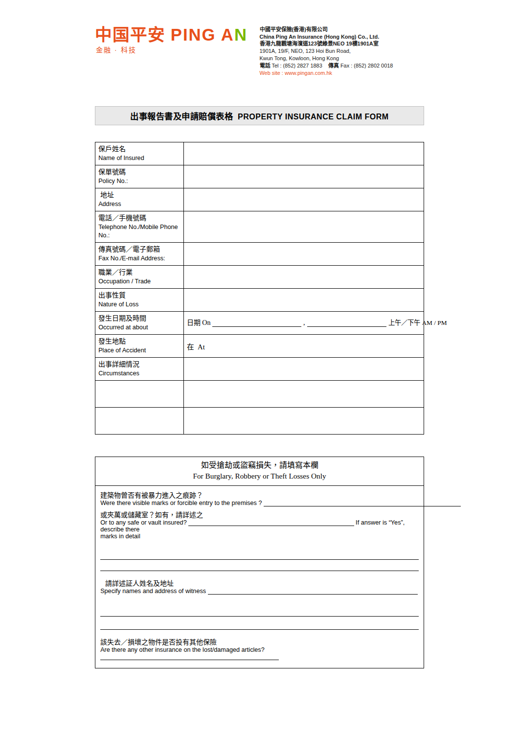中国平安 PING AN
金融 · 科技
中國平安保險(香港)有限公司
China Ping An Insurance (Hong Kong) Co., Ltd.
香港九龍觀塘海濱道123號綠景NEO 19樓1901A室
1901A, 19/F, NEO, 123 Hoi Bun Road,
Kwun Tong, Kowloon, Hong Kong
電話 Tel : (852) 2827 1883 傳真 Fax : (852) 2802 0018
Web site : www.pingan.com.hk
出事報告書及申請賠償表格 PROPERTY INSURANCE CLAIM FORM
| 保戶姓名 Name of Insured | |
| 保單號碼 Policy No.: | |
| 地址 Address | |
| 電話／手機號碼 Telephone No./Mobile Phone No.: | |
| 傳真號碼／電子郵箱 Fax No./E-mail Address: | |
| 職業／行業 Occupation / Trade | |
| 出事性質 Nature of Loss | |
| 發生日期及時間 Occurred at about | 日期 On , 上午／下午 AM / PM |
| 發生地點 Place of Accident | 在 At |
| 出事詳細情況 Circumstances | |
如受搶劫或盜竊損失，請填寫本欄
For Burglary, Robbery or Theft Losses Only
建築物曾否有被暴力進入之痕跡？
Were there visible marks or forcible entry to the premises ?
或夾萬或儲藏室？如有，請詳述之
Or to any safe or vault insured? If answer is “Yes”, describe there
marks in detail
請詳述証人姓名及地址
Specify names and address of witness
該失去／損壞之物件是否投有其他保險
Are there any other insurance on the lost/damaged articles?